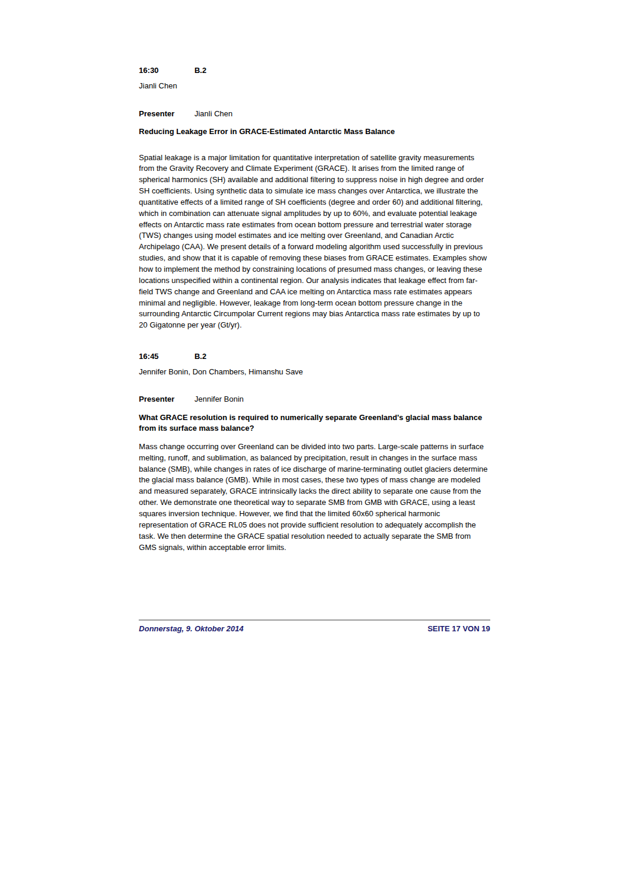16:30 B.2
Jianli Chen
Presenter Jianli Chen
Reducing Leakage Error in GRACE-Estimated Antarctic Mass Balance
Spatial leakage is a major limitation for quantitative interpretation of satellite gravity measurements from the Gravity Recovery and Climate Experiment (GRACE). It arises from the limited range of spherical harmonics (SH) available and additional filtering to suppress noise in high degree and order SH coefficients. Using synthetic data to simulate ice mass changes over Antarctica, we illustrate the quantitative effects of a limited range of SH coefficients (degree and order 60) and additional filtering, which in combination can attenuate signal amplitudes by up to 60%, and evaluate potential leakage effects on Antarctic mass rate estimates from ocean bottom pressure and terrestrial water storage (TWS) changes using model estimates and ice melting over Greenland, and Canadian Arctic Archipelago (CAA). We present details of a forward modeling algorithm used successfully in previous studies, and show that it is capable of removing these biases from GRACE estimates. Examples show how to implement the method by constraining locations of presumed mass changes, or leaving these locations unspecified within a continental region. Our analysis indicates that leakage effect from far-field TWS change and Greenland and CAA ice melting on Antarctica mass rate estimates appears minimal and negligible. However, leakage from long-term ocean bottom pressure change in the surrounding Antarctic Circumpolar Current regions may bias Antarctica mass rate estimates by up to 20 Gigatonne per year (Gt/yr).
16:45 B.2
Jennifer Bonin, Don Chambers, Himanshu Save
Presenter Jennifer Bonin
What GRACE resolution is required to numerically separate Greenland's glacial mass balance from its surface mass balance?
Mass change occurring over Greenland can be divided into two parts. Large-scale patterns in surface melting, runoff, and sublimation, as balanced by precipitation, result in changes in the surface mass balance (SMB), while changes in rates of ice discharge of marine-terminating outlet glaciers determine the glacial mass balance (GMB). While in most cases, these two types of mass change are modeled and measured separately, GRACE intrinsically lacks the direct ability to separate one cause from the other. We demonstrate one theoretical way to separate SMB from GMB with GRACE, using a least squares inversion technique. However, we find that the limited 60x60 spherical harmonic representation of GRACE RL05 does not provide sufficient resolution to adequately accomplish the task. We then determine the GRACE spatial resolution needed to actually separate the SMB from GMS signals, within acceptable error limits.
Donnerstag, 9. Oktober 2014 SEITE 17 VON 19